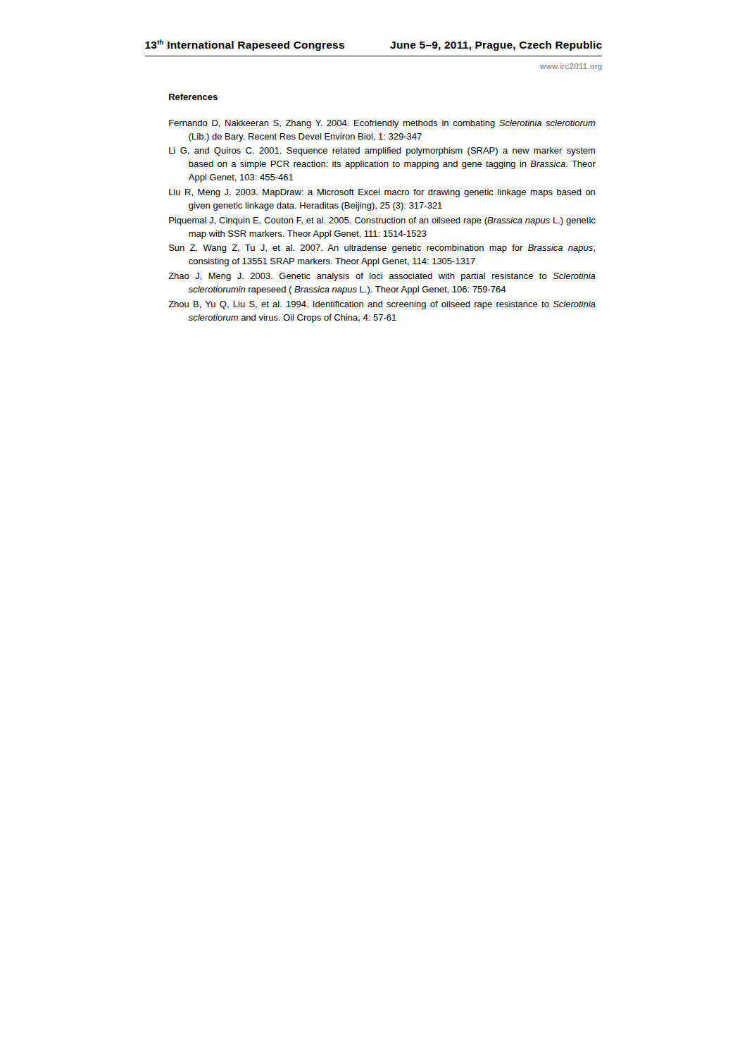13th International Rapeseed Congress
June 5–9, 2011, Prague, Czech Republic
www.irc2011.org
References
Fernando D, Nakkeeran S, Zhang Y. 2004. Ecofriendly methods in combating Sclerotinia sclerotiorum (Lib.) de Bary. Recent Res Devel Environ Biol, 1: 329-347
Li G, and Quiros C. 2001. Sequence related amplified polymorphism (SRAP) a new marker system based on a simple PCR reaction: its application to mapping and gene tagging in Brassica. Theor Appl Genet, 103: 455-461
Liu R, Meng J. 2003. MapDraw: a Microsoft Excel macro for drawing genetic linkage maps based on given genetic linkage data. Heraditas (Beijing), 25 (3): 317-321
Piquemal J, Cinquin E, Couton F, et al. 2005. Construction of an oilseed rape (Brassica napus L.) genetic map with SSR markers. Theor Appl Genet, 111: 1514-1523
Sun Z, Wang Z, Tu J, et al. 2007. An ultradense genetic recombination map for Brassica napus, consisting of 13551 SRAP markers. Theor Appl Genet, 114: 1305-1317
Zhao J, Meng J. 2003. Genetic analysis of loci associated with partial resistance to Sclerotinia sclerotiorumin rapeseed ( Brassica napus L.). Theor Appl Genet, 106: 759-764
Zhou B, Yu Q, Liu S, et al. 1994. Identification and screening of oilseed rape resistance to Sclerotinia sclerotiorum and virus. Oil Crops of China, 4: 57-61